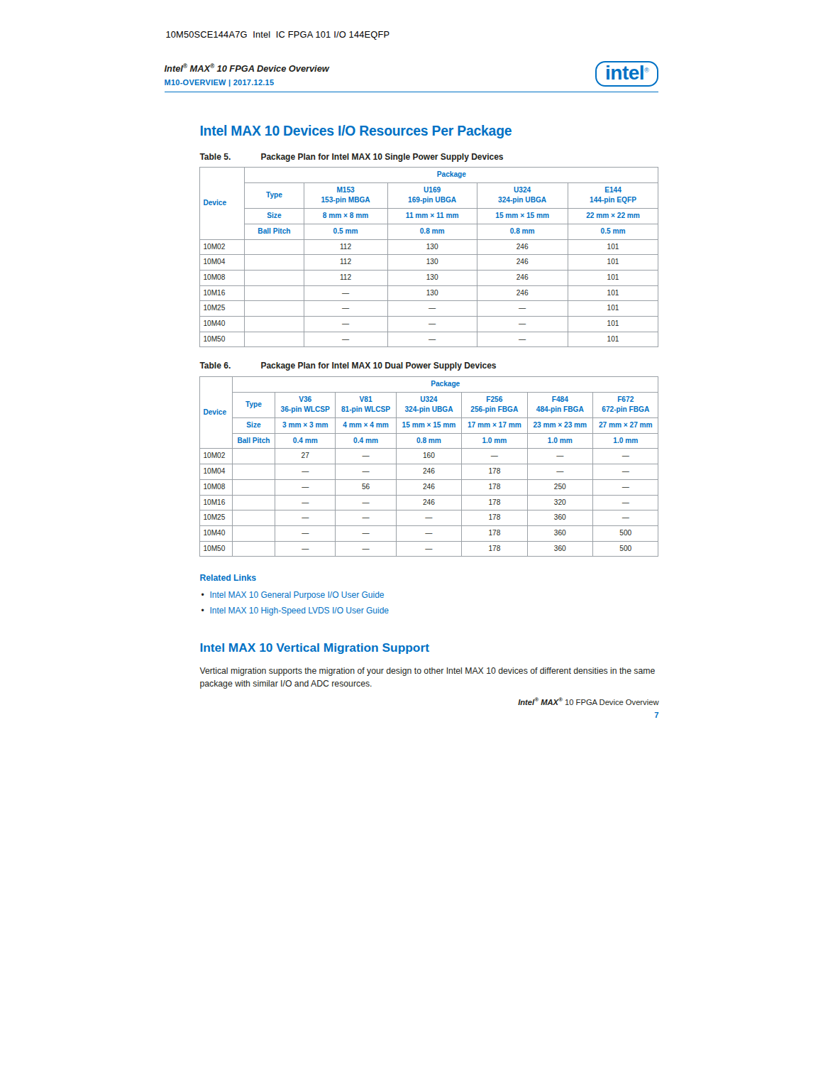10M50SCE144A7G Intel IC FPGA 101 I/O 144EQFP
Intel® MAX® 10 FPGA Device Overview
M10-OVERVIEW | 2017.12.15
intel®
Intel MAX 10 Devices I/O Resources Per Package
Table 5. Package Plan for Intel MAX 10 Single Power Supply Devices
| Device | Package |
| --- | --- |
| Type | M153 153-pin MBGA | U169 169-pin UBGA | U324 324-pin UBGA | E144 144-pin EQFP |
| Size | 8 mm × 8 mm | 11 mm × 11 mm | 15 mm × 15 mm | 22 mm × 22 mm |
| Ball Pitch | 0.5 mm | 0.8 mm | 0.8 mm | 0.5 mm |
| 10M02 | | 112 | 130 | 246 | 101 |
| 10M04 | | 112 | 130 | 246 | 101 |
| 10M08 | | 112 | 130 | 246 | 101 |
| 10M16 | | — | 130 | 246 | 101 |
| 10M25 | | — | — | — | 101 |
| 10M40 | | — | — | — | 101 |
| 10M50 | | — | — | — | 101 |
Table 6. Package Plan for Intel MAX 10 Dual Power Supply Devices
| Device | Package |
| --- | --- |
| Type | V36 36-pin WLCSP | V81 81-pin WLCSP | U324 324-pin UBGA | F256 256-pin FBGA | F484 484-pin FBGA | F672 672-pin FBGA |
| Size | 3 mm × 3 mm | 4 mm × 4 mm | 15 mm × 15 mm | 17 mm × 17 mm | 23 mm × 23 mm | 27 mm × 27 mm |
| Ball Pitch | 0.4 mm | 0.4 mm | 0.8 mm | 1.0 mm | 1.0 mm | 1.0 mm |
| 10M02 | | 27 | — | 160 | — | — | — |
| 10M04 | | — | — | 246 | 178 | — | — |
| 10M08 | | — | 56 | 246 | 178 | 250 | — |
| 10M16 | | — | — | 246 | 178 | 320 | — |
| 10M25 | | — | — | — | 178 | 360 | — |
| 10M40 | | — | — | — | 178 | 360 | 500 |
| 10M50 | | — | — | — | 178 | 360 | 500 |
Related Links
Intel MAX 10 General Purpose I/O User Guide
Intel MAX 10 High-Speed LVDS I/O User Guide
Intel MAX 10 Vertical Migration Support
Vertical migration supports the migration of your design to other Intel MAX 10 devices of different densities in the same package with similar I/O and ADC resources.
Intel® MAX® 10 FPGA Device Overview
7